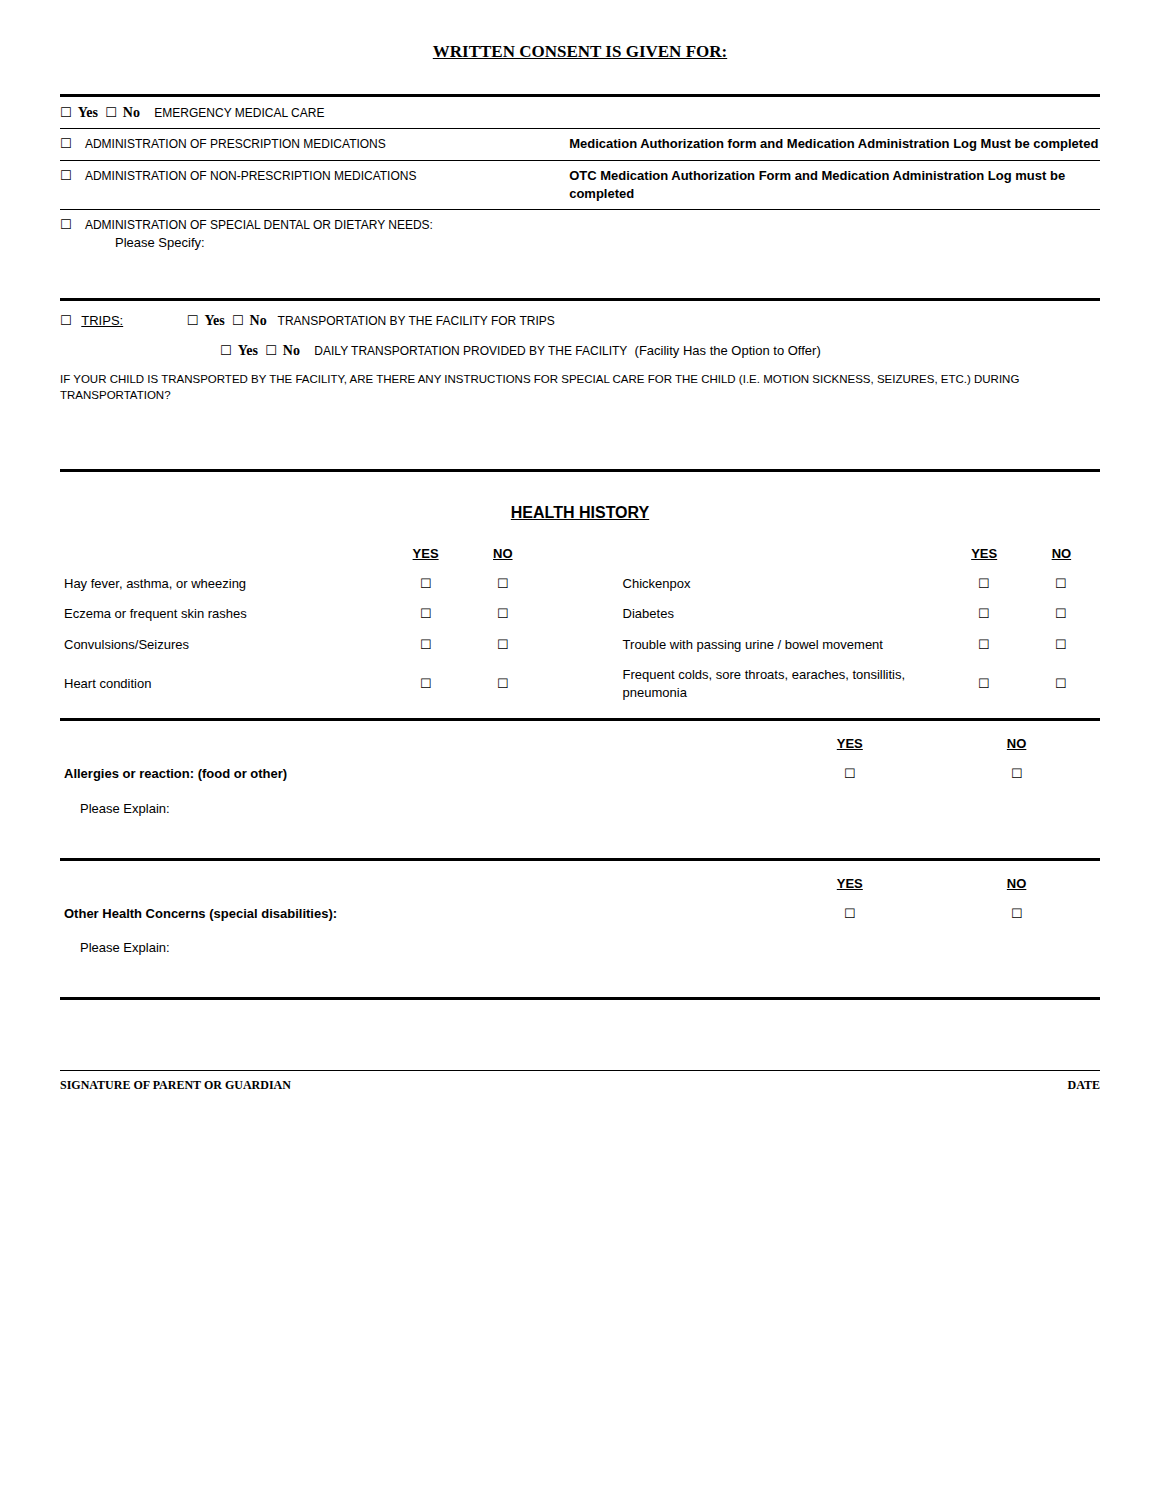WRITTEN CONSENT IS GIVEN FOR:
☐Yes ☐No Emergency Medical Care
☐ Administration of Prescription Medications
Medication Authorization form and Medication Administration Log Must be completed
☐ Administration of Non-Prescription Medications
OTC Medication Authorization Form and Medication Administration Log must be completed
☐ Administration of Special Dental or Dietary Needs:
Please Specify:
☐ TRIPS: ☐Yes ☐No Transportation by the Facility for Trips
☐Yes ☐No Daily Transportation Provided by the Facility (Facility Has the Option to Offer)
If your child is transported by the facility, are there any instructions for special care for the child (i.e. motion sickness, seizures, etc.) during transportation?
HEALTH HISTORY
| | YES | NO | | | YES | NO |
| Hay fever, asthma, or wheezing | ☐ | ☐ | | Chickenpox | ☐ | ☐ |
| Eczema or frequent skin rashes | ☐ | ☐ | | Diabetes | ☐ | ☐ |
| Convulsions/Seizures | ☐ | ☐ | | Trouble with passing urine / bowel movement | ☐ | ☐ |
| Heart condition | ☐ | ☐ | | Frequent colds, sore throats, earaches, tonsillitis, pneumonia | ☐ | ☐ |
| | YES | NO |
| Allergies or reaction: (food or other) | ☐ | ☐ |
Please Explain:
| | YES | NO |
| Other Health Concerns (special disabilities): | ☐ | ☐ |
Please Explain:
SIGNATURE OF PARENT OR GUARDIAN DATE